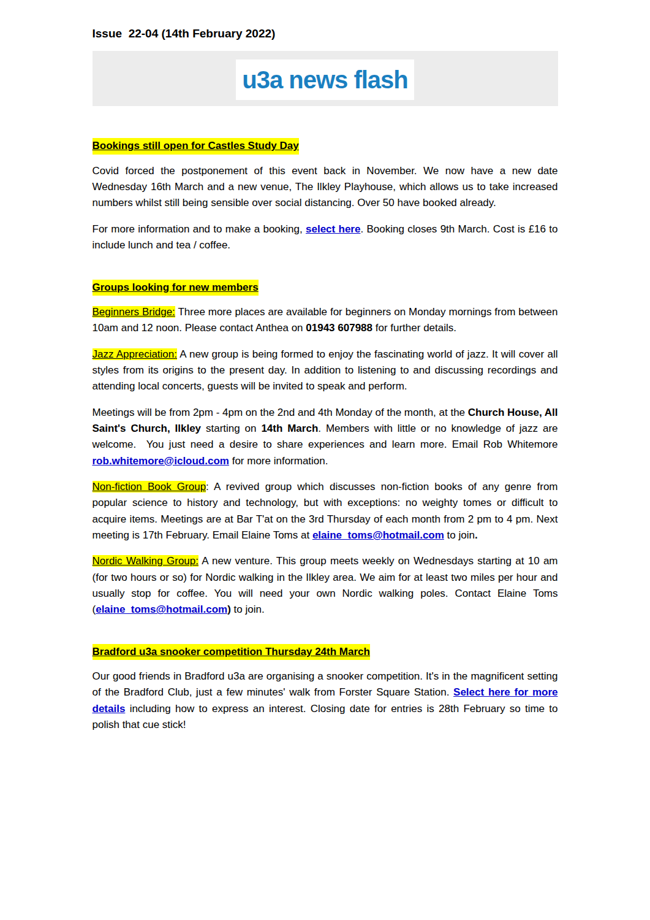Issue 22-04 (14th February 2022)
u3a news flash
Bookings still open for Castles Study Day
Covid forced the postponement of this event back in November. We now have a new date Wednesday 16th March and a new venue, The Ilkley Playhouse, which allows us to take increased numbers whilst still being sensible over social distancing. Over 50 have booked already.
For more information and to make a booking, select here. Booking closes 9th March. Cost is £16 to include lunch and tea / coffee.
Groups looking for new members
Beginners Bridge: Three more places are available for beginners on Monday mornings from between 10am and 12 noon. Please contact Anthea on 01943 607988 for further details.
Jazz Appreciation: A new group is being formed to enjoy the fascinating world of jazz. It will cover all styles from its origins to the present day. In addition to listening to and discussing recordings and attending local concerts, guests will be invited to speak and perform.
Meetings will be from 2pm - 4pm on the 2nd and 4th Monday of the month, at the Church House, All Saint's Church, Ilkley starting on 14th March. Members with little or no knowledge of jazz are welcome. You just need a desire to share experiences and learn more. Email Rob Whitemore rob.whitemore@icloud.com for more information.
Non-fiction Book Group: A revived group which discusses non-fiction books of any genre from popular science to history and technology, but with exceptions: no weighty tomes or difficult to acquire items. Meetings are at Bar T'at on the 3rd Thursday of each month from 2 pm to 4 pm. Next meeting is 17th February. Email Elaine Toms at elaine_toms@hotmail.com to join.
Nordic Walking Group: A new venture. This group meets weekly on Wednesdays starting at 10 am (for two hours or so) for Nordic walking in the Ilkley area. We aim for at least two miles per hour and usually stop for coffee. You will need your own Nordic walking poles. Contact Elaine Toms (elaine_toms@hotmail.com) to join.
Bradford u3a snooker competition Thursday 24th March
Our good friends in Bradford u3a are organising a snooker competition. It's in the magnificent setting of the Bradford Club, just a few minutes' walk from Forster Square Station. Select here for more details including how to express an interest. Closing date for entries is 28th February so time to polish that cue stick!